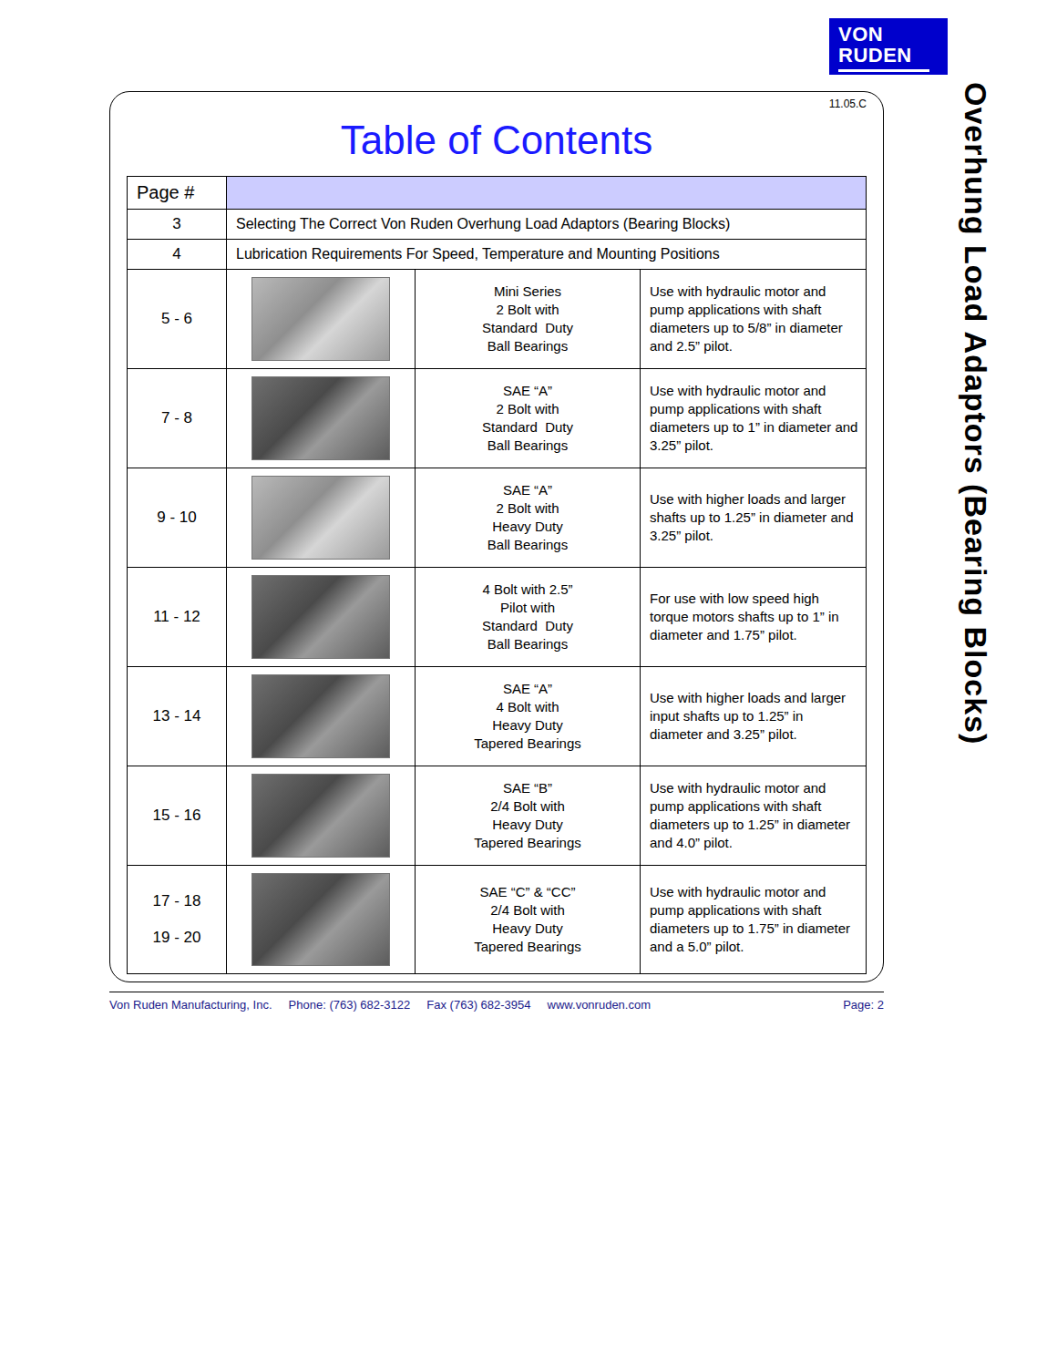VON
RUDEN
Overhung Load Adaptors (Bearing Blocks)
11.05.C
Table of Contents
| Page # | |
| --- | --- |
| 3 | Selecting The Correct Von Ruden Overhung Load Adaptors (Bearing Blocks) |
| 4 | Lubrication Requirements For Speed, Temperature and Mounting Positions |
| 5 - 6 | | Mini Series 2 Bolt with Standard Duty Ball Bearings | Use with hydraulic motor and pump applications with shaft diameters up to 5/8” in diameter and 2.5” pilot. |
| 7 - 8 | | SAE “A” 2 Bolt with Standard Duty Ball Bearings | Use with hydraulic motor and pump applications with shaft diameters up to 1” in diameter and 3.25” pilot. |
| 9 - 10 | | SAE “A” 2 Bolt with Heavy Duty Ball Bearings | Use with higher loads and larger shafts up to 1.25” in diameter and 3.25” pilot. |
| 11 - 12 | | 4 Bolt with 2.5” Pilot with Standard Duty Ball Bearings | For use with low speed high torque motors shafts up to 1” in diameter and 1.75” pilot. |
| 13 - 14 | | SAE “A” 4 Bolt with Heavy Duty Tapered Bearings | Use with higher loads and larger input shafts up to 1.25” in diameter and 3.25” pilot. |
| 15 - 16 | | SAE “B” 2/4 Bolt with Heavy Duty Tapered Bearings | Use with hydraulic motor and pump applications with shaft diameters up to 1.25” in diameter and 4.0” pilot. |
| 17 - 18 19 - 20 | | SAE “C” & “CC” 2/4 Bolt with Heavy Duty Tapered Bearings | Use with hydraulic motor and pump applications with shaft diameters up to 1.75” in diameter and a 5.0” pilot. |
Von Ruden Manufacturing, Inc. Phone: (763) 682-3122 Fax (763) 682-3954 www.vonruden.com Page: 2